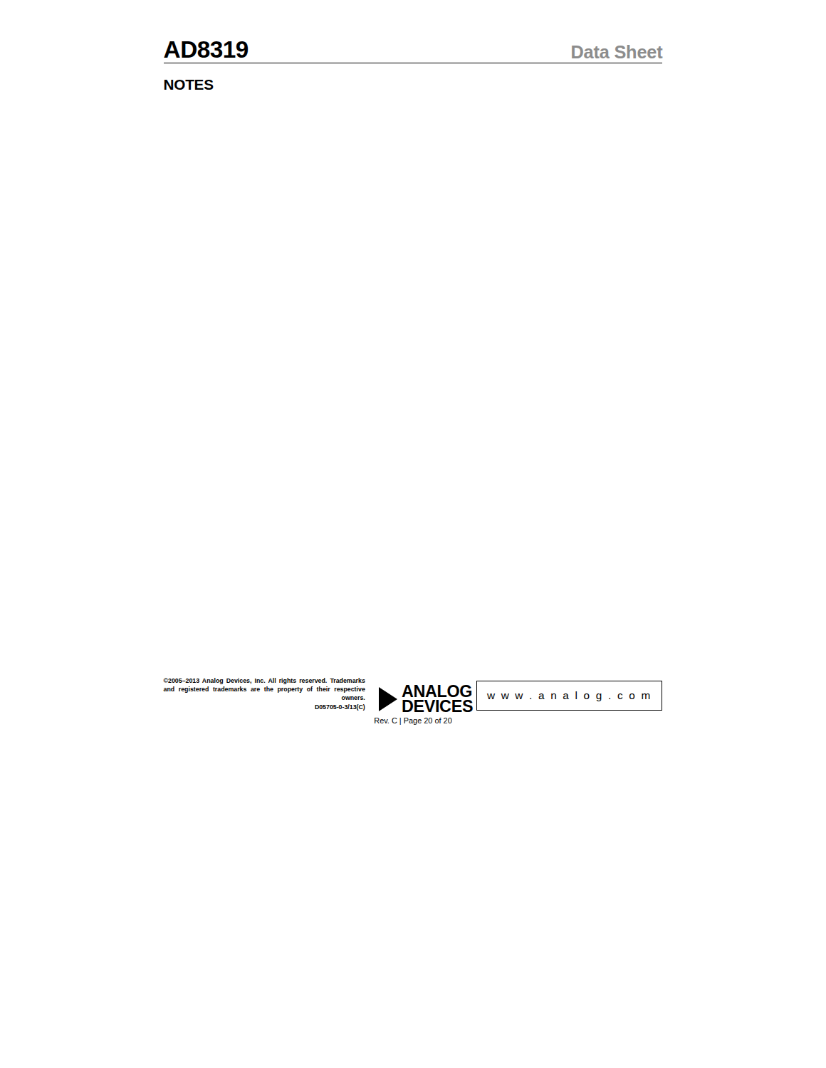AD8319
Data Sheet
NOTES
©2005–2013 Analog Devices, Inc. All rights reserved. Trademarks and registered trademarks are the property of their respective owners. D05705-0-3/13(C)
ANALOG DEVICES
w w w . a n a l o g . c o m
Rev. C | Page 20 of 20